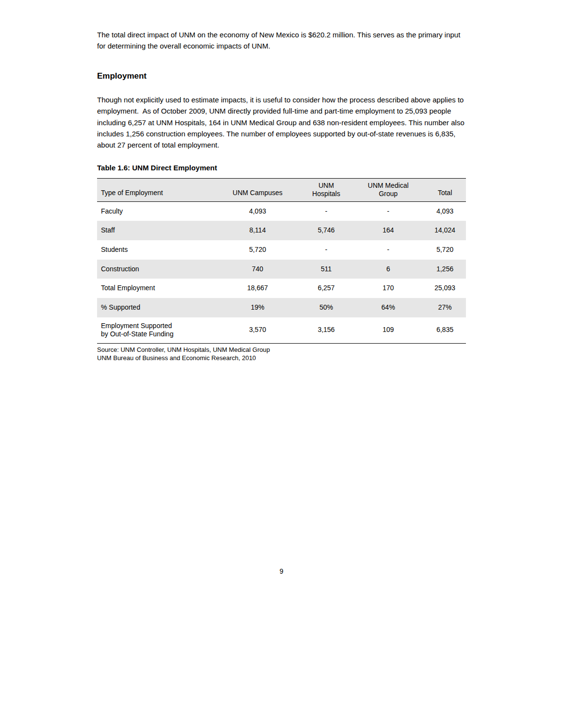The total direct impact of UNM on the economy of New Mexico is $620.2 million. This serves as the primary input for determining the overall economic impacts of UNM.
Employment
Though not explicitly used to estimate impacts, it is useful to consider how the process described above applies to employment. As of October 2009, UNM directly provided full-time and part-time employment to 25,093 people including 6,257 at UNM Hospitals, 164 in UNM Medical Group and 638 non-resident employees. This number also includes 1,256 construction employees. The number of employees supported by out-of-state revenues is 6,835, about 27 percent of total employment.
Table 1.6: UNM Direct Employment
| Type of Employment | UNM Campuses | UNM Hospitals | UNM Medical Group | Total |
| --- | --- | --- | --- | --- |
| Faculty | 4,093 | - | - | 4,093 |
| Staff | 8,114 | 5,746 | 164 | 14,024 |
| Students | 5,720 | - | - | 5,720 |
| Construction | 740 | 511 | 6 | 1,256 |
| Total Employment | 18,667 | 6,257 | 170 | 25,093 |
| % Supported | 19% | 50% | 64% | 27% |
| Employment Supported by Out-of-State Funding | 3,570 | 3,156 | 109 | 6,835 |
Source: UNM Controller, UNM Hospitals, UNM Medical Group
UNM Bureau of Business and Economic Research, 2010
9